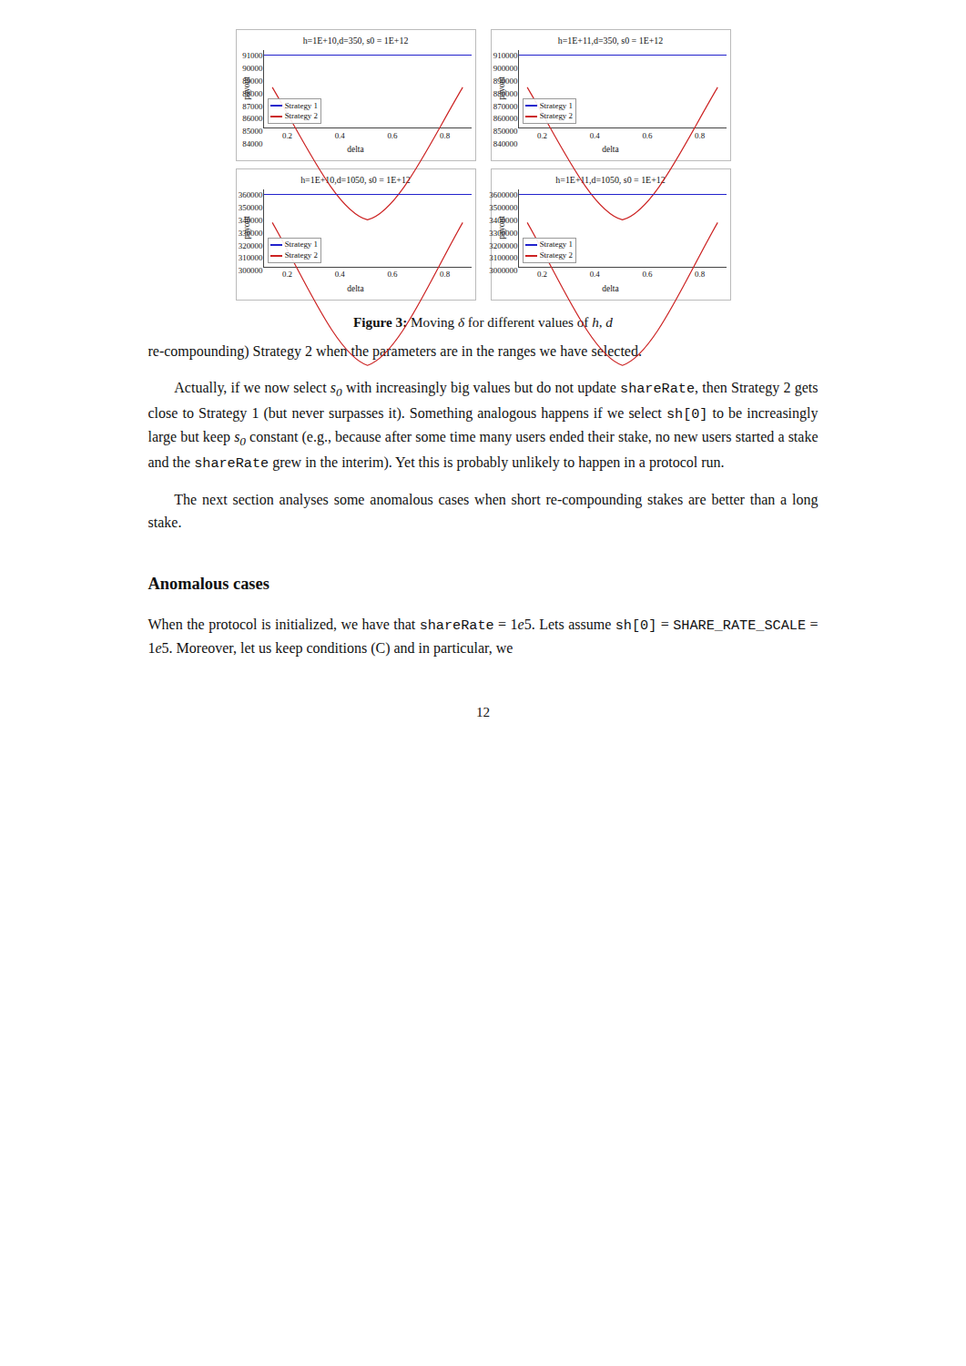h=1E+10,d=350, s0 = 1E+12
payout
91000 90000 89000 88000 87000 86000 85000 84000
Strategy 1
Strategy 2
0.20.40.60.8
delta
h=1E+11,d=350, s0 = 1E+12
payout
910000 900000 890000 880000 870000 860000 850000 840000
Strategy 1
Strategy 2
0.20.40.60.8
delta
h=1E+10,d=1050, s0 = 1E+12
payout
360000 350000 340000 330000 320000 310000 300000
Strategy 1
Strategy 2
0.20.40.60.8
delta
h=1E+11,d=1050, s0 = 1E+12
payout
3600000 3500000 3400000 3300000 3200000 3100000 3000000
Strategy 1
Strategy 2
0.20.40.60.8
delta
Figure 3: Moving δ for different values of h, d
re-compounding) Strategy 2 when the parameters are in the ranges we have selected.
Actually, if we now select s0 with increasingly big values but do not update shareRate, then Strategy 2 gets close to Strategy 1 (but never surpasses it). Something analogous happens if we select sh[0] to be increasingly large but keep s0 constant (e.g., because after some time many users ended their stake, no new users started a stake and the shareRate grew in the interim). Yet this is probably unlikely to happen in a protocol run.
The next section analyses some anomalous cases when short re-compounding stakes are better than a long stake.
Anomalous cases
When the protocol is initialized, we have that shareRate = 1e5. Lets assume sh[0] = SHARE_RATE_SCALE = 1e5. Moreover, let us keep conditions (C) and in particular, we
12